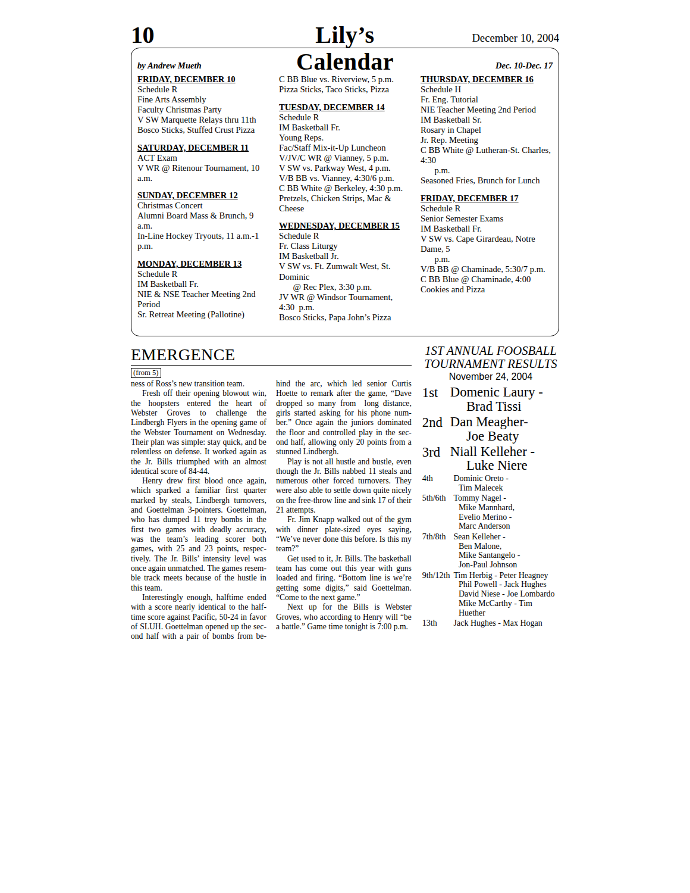10
Lily’s
December 10, 2004
by Andrew Mueth
Calendar
Dec. 10-Dec. 17
FRIDAY, DECEMBER 10
Schedule R
Fine Arts Assembly
Faculty Christmas Party
V SW Marquette Relays thru 11th
Bosco Sticks, Stuffed Crust Pizza
SATURDAY, DECEMBER 11
ACT Exam
V WR @ Ritenour Tournament, 10 a.m.
SUNDAY, DECEMBER 12
Christmas Concert
Alumni Board Mass & Brunch, 9 a.m.
In-Line Hockey Tryouts, 11 a.m.-1 p.m.
MONDAY, DECEMBER 13
Schedule R
IM Basketball Fr.
NIE & NSE Teacher Meeting 2nd Period
Sr. Retreat Meeting (Pallotine)
C BB Blue vs. Riverview, 5 p.m.
Pizza Sticks, Taco Sticks, Pizza
TUESDAY, DECEMBER 14
Schedule R
IM Basketball Fr.
Young Reps.
Fac/Staff Mix-it-Up Luncheon
V/JV/C WR @ Vianney, 5 p.m.
V SW vs. Parkway West, 4 p.m.
V/B BB vs. Vianney, 4:30/6 p.m.
C BB White @ Berkeley, 4:30 p.m.
Pretzels, Chicken Strips, Mac & Cheese
WEDNESDAY, DECEMBER 15
Schedule R
Fr. Class Liturgy
IM Basketball Jr.
V SW vs. Ft. Zumwalt West, St. Dominic
@ Rec Plex, 3:30 p.m.
JV WR @ Windsor Tournament, 4:30 p.m.
Bosco Sticks, Papa John’s Pizza
THURSDAY, DECEMBER 16
Schedule H
Fr. Eng. Tutorial
NIE Teacher Meeting 2nd Period
IM Basketball Sr.
Rosary in Chapel
Jr. Rep. Meeting
C BB White @ Lutheran-St. Charles, 4:30
p.m.
Seasoned Fries, Brunch for Lunch
FRIDAY, DECEMBER 17
Schedule R
Senior Semester Exams
IM Basketball Fr.
V SW vs. Cape Girardeau, Notre Dame, 5
p.m.
V/B BB @ Chaminade, 5:30/7 p.m.
C BB Blue @ Chaminade, 4:00
Cookies and Pizza
EMERGENCE
(from 5)
ness of Ross’s new transition team.
Fresh off their opening blowout win, the hoopsters entered the heart of Webster Groves to challenge the Lindbergh Flyers in the opening game of the Webster Tournament on Wednesday. Their plan was simple: stay quick, and be relentless on defense. It worked again as the Jr. Bills triumphed with an almost identical score of 84-44.
Henry drew first blood once again, which sparked a familiar first quarter marked by steals, Lindbergh turnovers, and Goettelman 3-pointers. Goettelman, who has dumped 11 trey bombs in the first two games with deadly accuracy, was the team’s leading scorer both games, with 25 and 23 points, respectively. The Jr. Bills’ intensity level was once again unmatched. The games resemble track meets because of the hustle in this team.
Interestingly enough, halftime ended with a score nearly identical to the halftime score against Pacific, 50-24 in favor of SLUH. Goettelman opened up the second half with a pair of bombs from behind the arc, which led senior Curtis Hoette to remark after the game, “Dave dropped so many from long distance, girls started asking for his phone number.” Once again the juniors dominated the floor and controlled play in the second half, allowing only 20 points from a stunned Lindbergh.
Play is not all hustle and bustle, even though the Jr. Bills nabbed 11 steals and numerous other forced turnovers. They were also able to settle down quite nicely on the free-throw line and sink 17 of their 21 attempts.
Fr. Jim Knapp walked out of the gym with dinner plate-sized eyes saying, “We’ve never done this before. Is this my team?”
Get used to it, Jr. Bills. The basketball team has come out this year with guns loaded and firing. “Bottom line is we’re getting some digits,” said Goettelman. “Come to the next game.”
Next up for the Bills is Webster Groves, who according to Henry will “be a battle.” Game time tonight is 7:00 p.m.
1ST ANNUAL FOOSBALL TOURNAMENT RESULTS
November 24, 2004
| 1st | Domenic Laury - Brad Tissi |
| 2nd | Dan Meagher- Joe Beaty |
| 3rd | Niall Kelleher - Luke Niere |
| 4th | Dominic Oreto - Tim Malecek |
| 5th/6th | Tommy Nagel - Mike Mannhard, Evelio Merino - Marc Anderson |
| 7th/8th | Sean Kelleher - Ben Malone, Mike Santangelo - Jon-Paul Johnson |
| 9th/12th | Tim Herbig - Peter Heagney Phil Powell - Jack Hughes David Niese - Joe Lombardo Mike McCarthy - Tim Huether |
| 13th | Jack Hughes - Max Hogan |